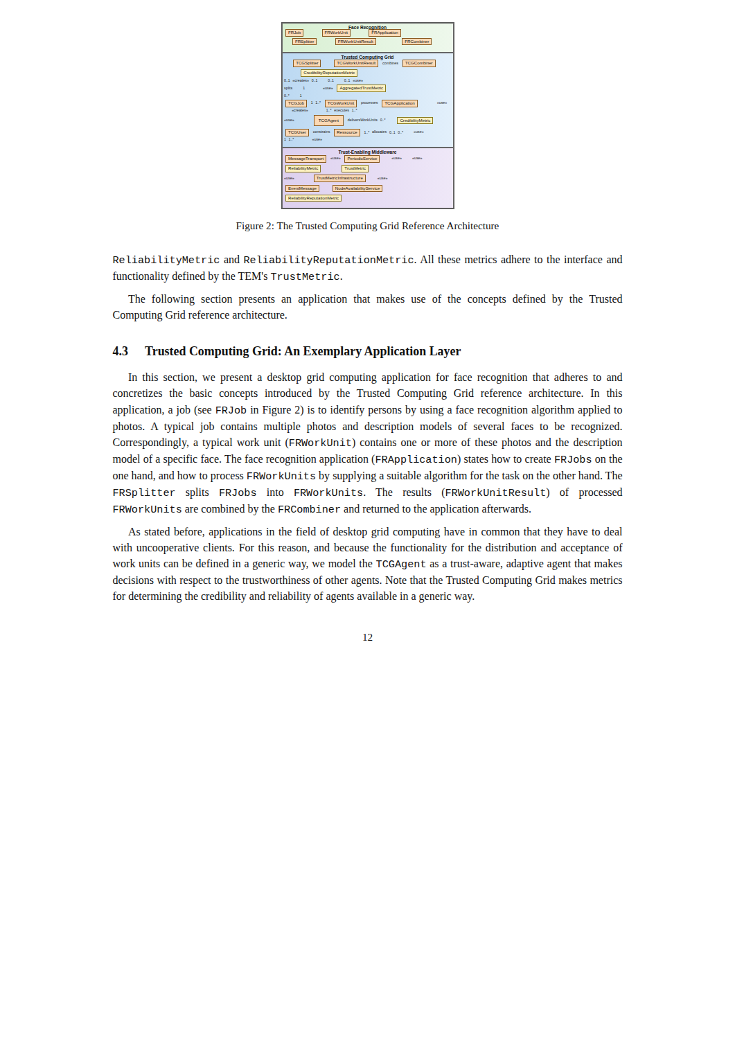Face Recognition
FRJob FRWorkUnit FRApplication
FRSplitter FRWorkUnitResult FRCombiner
Trusted Computing Grid
TCGSplitter TCGWorkUnitResult combines TCGCombiner CredibilityReputationMetric
0..1 «creates» 0..1 0..1 0..1 «use»
splits 1 «use» AggregatedTrustMetric
0..* 1
TCGJob 1 1..* TCGWorkUnit processes TCGApplication «use»
«creates» 1..* executes 1..*
«use» TCGAgent deliversWorkUnits 0..* CredibilityMetric
TCGUser constrains Ressource 1..* allocates 0..1 0..* «use»
1 1..* «use»
Trust-Enabling Middleware
MessageTransport «use» PeriodicService «use» «use» ReliabilityMetric TrustMetric
«use» TrustMetricInfrastructure «use»
EventMessage NodeAvailabilityService ReliabilityReputationMetric
Figure 2: The Trusted Computing Grid Reference Architecture
ReliabilityMetric and ReliabilityReputationMetric. All these metrics adhere to the interface and functionality defined by the TEM's TrustMetric.
The following section presents an application that makes use of the concepts defined by the Trusted Computing Grid reference architecture.
4.3 Trusted Computing Grid: An Exemplary Application Layer
In this section, we present a desktop grid computing application for face recognition that adheres to and concretizes the basic concepts introduced by the Trusted Computing Grid reference architecture. In this application, a job (see FRJob in Figure 2) is to identify persons by using a face recognition algorithm applied to photos. A typical job contains multiple photos and description models of several faces to be recognized. Correspondingly, a typical work unit (FRWorkUnit) contains one or more of these photos and the description model of a specific face. The face recognition application (FRApplication) states how to create FRJobs on the one hand, and how to process FRWorkUnits by supplying a suitable algorithm for the task on the other hand. The FRSplitter splits FRJobs into FRWorkUnits. The results (FRWorkUnitResult) of processed FRWorkUnits are combined by the FRCombiner and returned to the application afterwards.
As stated before, applications in the field of desktop grid computing have in common that they have to deal with uncooperative clients. For this reason, and because the functionality for the distribution and acceptance of work units can be defined in a generic way, we model the TCGAgent as a trust-aware, adaptive agent that makes decisions with respect to the trustworthiness of other agents. Note that the Trusted Computing Grid makes metrics for determining the credibility and reliability of agents available in a generic way.
12